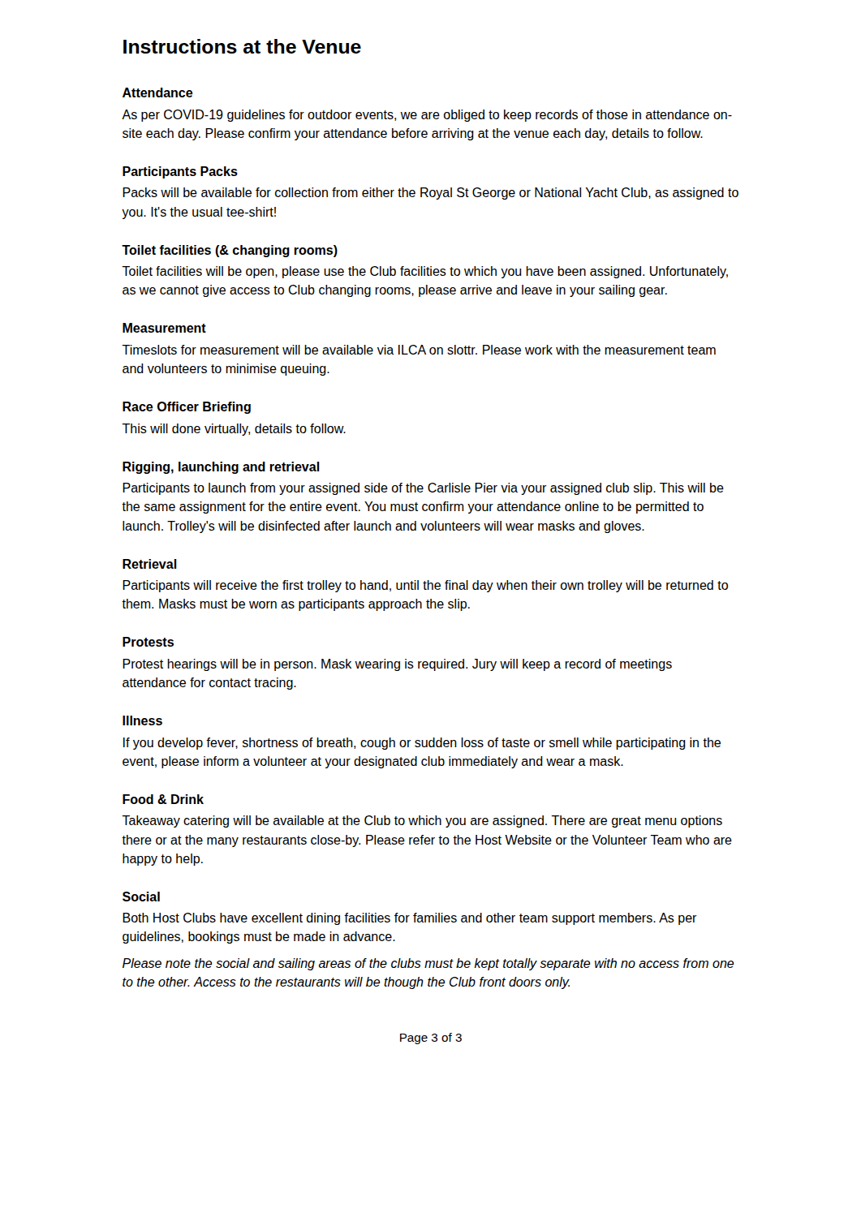Instructions at the Venue
Attendance
As per COVID-19 guidelines for outdoor events, we are obliged to keep records of those in attendance on-site each day. Please confirm your attendance before arriving at the venue each day, details to follow.
Participants Packs
Packs will be available for collection from either the Royal St George or National Yacht Club, as assigned to you. It's the usual tee-shirt!
Toilet facilities (& changing rooms)
Toilet facilities will be open, please use the Club facilities to which you have been assigned. Unfortunately, as we cannot give access to Club changing rooms, please arrive and leave in your sailing gear.
Measurement
Timeslots for measurement will be available via ILCA on slottr. Please work with the measurement team and volunteers to minimise queuing.
Race Officer Briefing
This will done virtually, details to follow.
Rigging, launching and retrieval
Participants to launch from your assigned side of the Carlisle Pier via your assigned club slip. This will be the same assignment for the entire event. You must confirm your attendance online to be permitted to launch. Trolley's will be disinfected after launch and volunteers will wear masks and gloves.
Retrieval
Participants will receive the first trolley to hand, until the final day when their own trolley will be returned to them. Masks must be worn as participants approach the slip.
Protests
Protest hearings will be in person. Mask wearing is required. Jury will keep a record of meetings attendance for contact tracing.
Illness
If you develop fever, shortness of breath, cough or sudden loss of taste or smell while participating in the event, please inform a volunteer at your designated club immediately and wear a mask.
Food & Drink
Takeaway catering will be available at the Club to which you are assigned. There are great menu options there or at the many restaurants close-by. Please refer to the Host Website or the Volunteer Team who are happy to help.
Social
Both Host Clubs have excellent dining facilities for families and other team support members. As per guidelines, bookings must be made in advance.
Please note the social and sailing areas of the clubs must be kept totally separate with no access from one to the other. Access to the restaurants will be though the Club front doors only.
Page 3 of 3